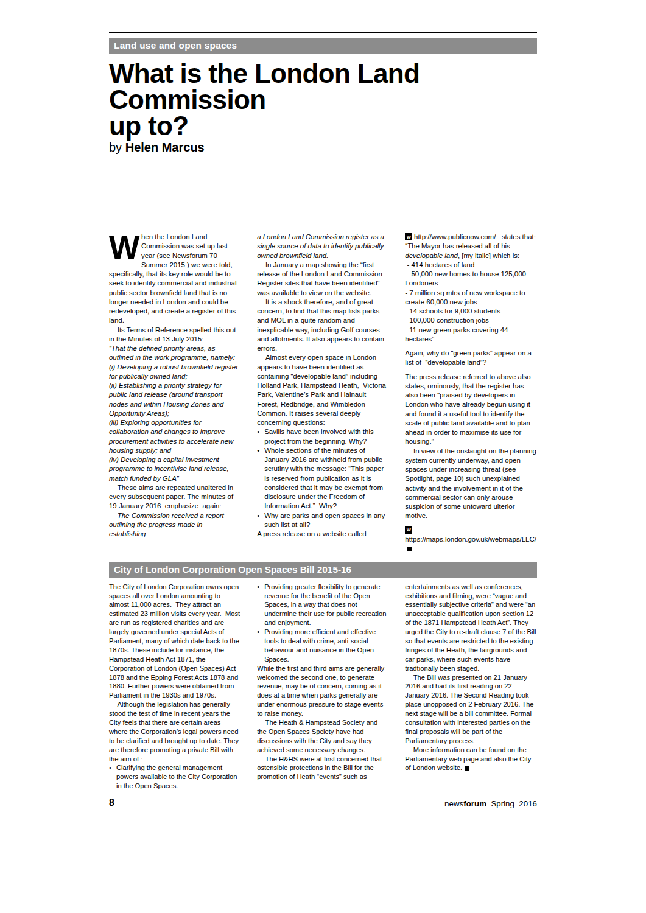Land use and open spaces
What is the London Land Commission
up to?
by Helen Marcus
When the London Land Commission was set up last year (see Newsforum 70 Summer 2015 ) we were told, specifically, that its key role would be to seek to identify commercial and industrial public sector brownfield land that is no longer needed in London and could be redeveloped, and create a register of this land.
Its Terms of Reference spelled this out in the Minutes of 13 July 2015:
“That the defined priority areas, as outlined in the work programme, namely:
(i) Developing a robust brownfield register for publically owned land;
(ii) Establishing a priority strategy for public land release (around transport nodes and within Housing Zones and Opportunity Areas);
(iii) Exploring opportunities for collaboration and changes to improve procurement activities to accelerate new housing supply; and
(iv) Developing a capital investment programme to incentivise land release, match funded by GLA”
These aims are repeated unaltered in every subsequent paper. The minutes of 19 January 2016 emphasize again:
The Commission received a report outlining the progress made in establishing
a London Land Commission register as a single source of data to identify publically owned brownfield land.
In January a map showing the “first release of the London Land Commission Register sites that have been identified” was available to view on the website.
It is a shock therefore, and of great concern, to find that this map lists parks and MOL in a quite random and inexplicable way, including Golf courses and allotments. It also appears to contain errors.
Almost every open space in London appears to have been identified as containing “developable land” including Holland Park, Hampstead Heath, Victoria Park, Valentine’s Park and Hainault Forest, Redbridge, and Wimbledon Common. It raises several deeply concerning questions:
Savills have been involved with this project from the beginning. Why?
Whole sections of the minutes of January 2016 are withheld from public scrutiny with the message: “This paper is reserved from publication as it is considered that it may be exempt from disclosure under the Freedom of Information Act.” Why?
Why are parks and open spaces in any such list at all?
A press release on a website called
whttp://www.publicnow.com/ states that: “The Mayor has released all of his developable land, [my italic] which is:
- 414 hectares of land
- 50,000 new homes to house 125,000 Londoners
- 7 million sq mtrs of new workspace to create 60,000 new jobs
- 14 schools for 9,000 students
- 100,000 construction jobs
- 11 new green parks covering 44 hectares”
Again, why do “green parks” appear on a list of “developable land”?
The press release referred to above also states, ominously, that the register has also been “praised by developers in London who have already begun using it and found it a useful tool to identify the scale of public land available and to plan ahead in order to maximise its use for housing.”
In view of the onslaught on the planning system currently underway, and open spaces under increasing threat (see Spotlight, page 10) such unexplained activity and the involvement in it of the commercial sector can only arouse suspicion of some untoward ulterior motive.
whttps://maps.london.gov.uk/webmaps/LLC/
City of London Corporation Open Spaces Bill 2015-16
The City of London Corporation owns open spaces all over London amounting to almost 11,000 acres. They attract an estimated 23 million visits every year. Most are run as registered charities and are largely governed under special Acts of Parliament, many of which date back to the 1870s. These include for instance, the Hampstead Heath Act 1871, the Corporation of London (Open Spaces) Act 1878 and the Epping Forest Acts 1878 and 1880. Further powers were obtained from Parliament in the 1930s and 1970s.
Although the legislation has generally stood the test of time in recent years the City feels that there are certain areas where the Corporation’s legal powers need to be clarified and brought up to date. They are therefore promoting a private Bill with the aim of :
Clarifying the general management powers available to the City Corporation in the Open Spaces.
Providing greater flexibility to generate revenue for the benefit of the Open Spaces, in a way that does not undermine their use for public recreation and enjoyment.
Providing more efficient and effective tools to deal with crime, anti-social behaviour and nuisance in the Open Spaces.
While the first and third aims are generally welcomed the second one, to generate revenue, may be of concern, coming as it does at a time when parks generally are under enormous pressure to stage events to raise money.
The Heath & Hampstead Society and the Open Spaces Spciety have had discussions with the City and say they achieved some necessary changes.
The H&HS were at first concerned that ostensible protections in the Bill for the promotion of Heath “events” such as
entertainments as well as conferences, exhibitions and filming, were “vague and essentially subjective criteria” and were “an unacceptable qualification upon section 12 of the 1871 Hampstead Heath Act”. They urged the City to re-draft clause 7 of the Bill so that events are restricted to the existing fringes of the Heath, the fairgrounds and car parks, where such events have tradtionally been staged.
The Bill was presented on 21 January 2016 and had its first reading on 22 January 2016. The Second Reading took place unopposed on 2 February 2016. The next stage will be a bill committee. Formal consultation with interested parties on the final proposals will be part of the Parliamentary process.
More information can be found on the Parliamentary web page and also the City of London website.
8
newsforum Spring 2016